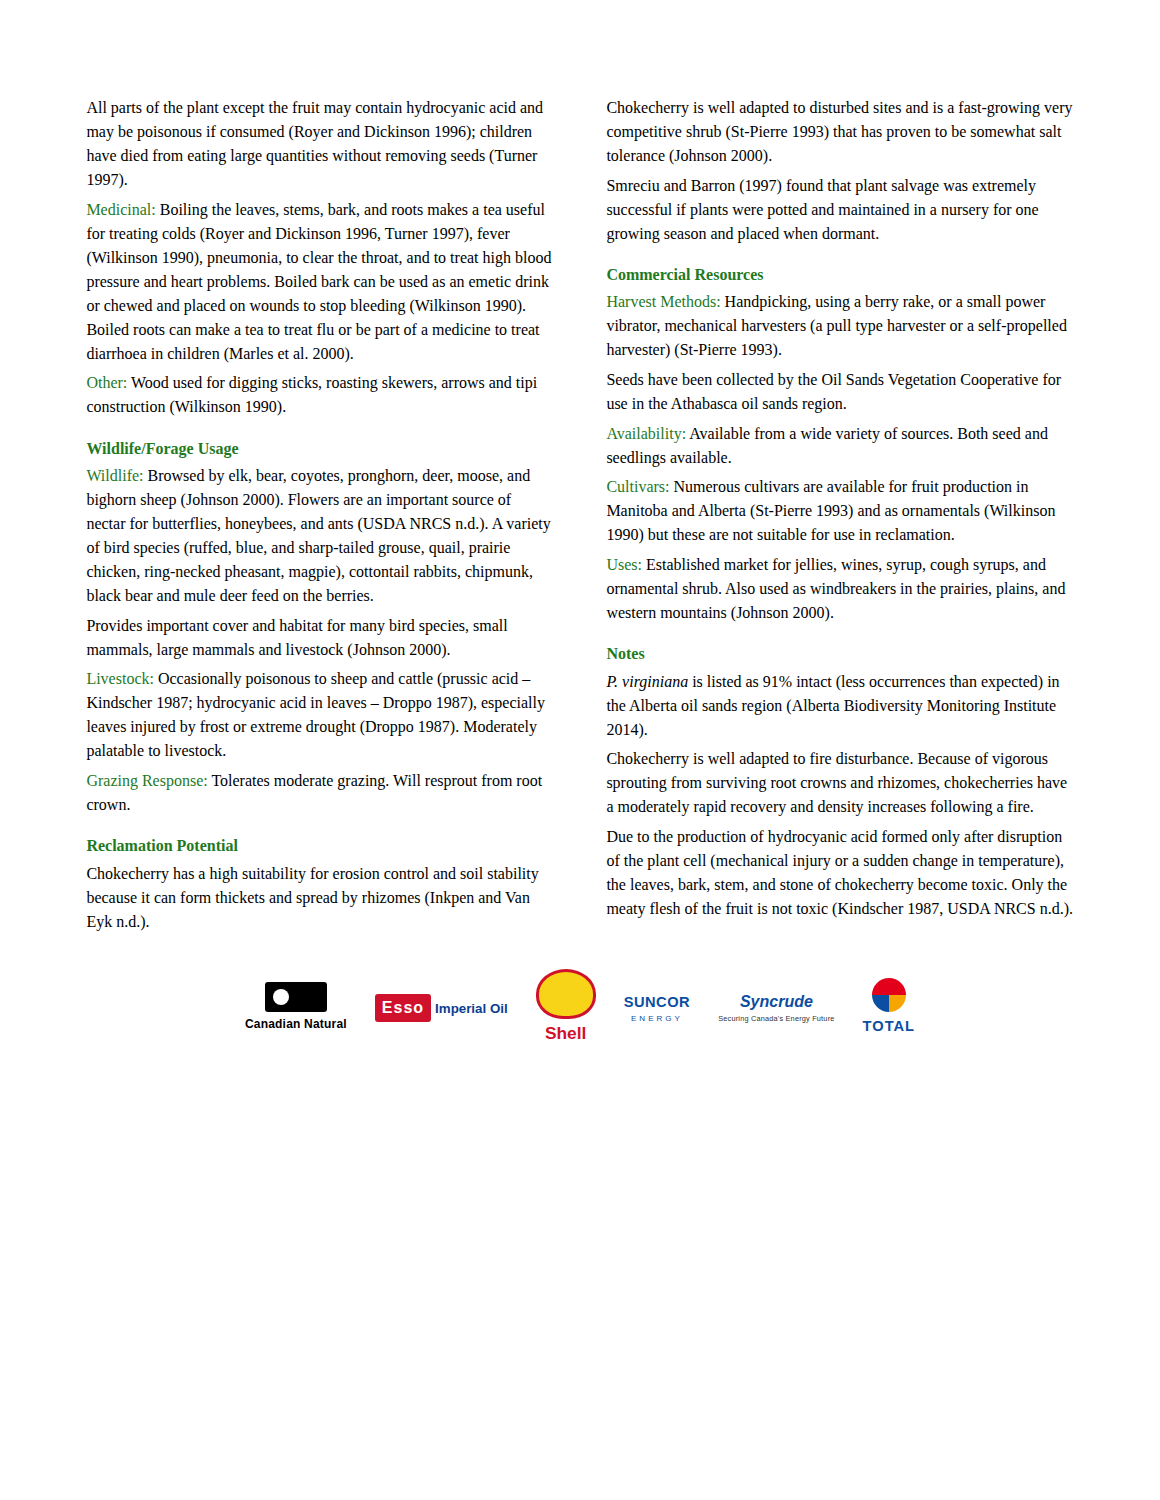All parts of the plant except the fruit may contain hydrocyanic acid and may be poisonous if consumed (Royer and Dickinson 1996); children have died from eating large quantities without removing seeds (Turner 1997).
Medicinal: Boiling the leaves, stems, bark, and roots makes a tea useful for treating colds (Royer and Dickinson 1996, Turner 1997), fever (Wilkinson 1990), pneumonia, to clear the throat, and to treat high blood pressure and heart problems. Boiled bark can be used as an emetic drink or chewed and placed on wounds to stop bleeding (Wilkinson 1990). Boiled roots can make a tea to treat flu or be part of a medicine to treat diarrhoea in children (Marles et al. 2000).
Other: Wood used for digging sticks, roasting skewers, arrows and tipi construction (Wilkinson 1990).
Wildlife/Forage Usage
Wildlife: Browsed by elk, bear, coyotes, pronghorn, deer, moose, and bighorn sheep (Johnson 2000). Flowers are an important source of nectar for butterflies, honeybees, and ants (USDA NRCS n.d.). A variety of bird species (ruffed, blue, and sharp-tailed grouse, quail, prairie chicken, ring-necked pheasant, magpie), cottontail rabbits, chipmunk, black bear and mule deer feed on the berries.
Provides important cover and habitat for many bird species, small mammals, large mammals and livestock (Johnson 2000).
Livestock: Occasionally poisonous to sheep and cattle (prussic acid – Kindscher 1987; hydrocyanic acid in leaves – Droppo 1987), especially leaves injured by frost or extreme drought (Droppo 1987). Moderately palatable to livestock.
Grazing Response: Tolerates moderate grazing. Will resprout from root crown.
Reclamation Potential
Chokecherry has a high suitability for erosion control and soil stability because it can form thickets and spread by rhizomes (Inkpen and Van Eyk n.d.).
Chokecherry is well adapted to disturbed sites and is a fast-growing very competitive shrub (St-Pierre 1993) that has proven to be somewhat salt tolerance (Johnson 2000).
Smreciu and Barron (1997) found that plant salvage was extremely successful if plants were potted and maintained in a nursery for one growing season and placed when dormant.
Commercial Resources
Harvest Methods: Handpicking, using a berry rake, or a small power vibrator, mechanical harvesters (a pull type harvester or a self-propelled harvester) (St-Pierre 1993).
Seeds have been collected by the Oil Sands Vegetation Cooperative for use in the Athabasca oil sands region.
Availability: Available from a wide variety of sources. Both seed and seedlings available.
Cultivars: Numerous cultivars are available for fruit production in Manitoba and Alberta (St-Pierre 1993) and as ornamentals (Wilkinson 1990) but these are not suitable for use in reclamation.
Uses: Established market for jellies, wines, syrup, cough syrups, and ornamental shrub. Also used as windbreakers in the prairies, plains, and western mountains (Johnson 2000).
Notes
P. virginiana is listed as 91% intact (less occurrences than expected) in the Alberta oil sands region (Alberta Biodiversity Monitoring Institute 2014).
Chokecherry is well adapted to fire disturbance. Because of vigorous sprouting from surviving root crowns and rhizomes, chokecherries have a moderately rapid recovery and density increases following a fire.
Due to the production of hydrocyanic acid formed only after disruption of the plant cell (mechanical injury or a sudden change in temperature), the leaves, bark, stem, and stone of chokecherry become toxic. Only the meaty flesh of the fruit is not toxic (Kindscher 1987, USDA NRCS n.d.).
| Canadian Natural | Esso Imperial Oil | Shell | SUNCOR ENERGY | Syncrude Securing Canada's Energy Future | TOTAL |